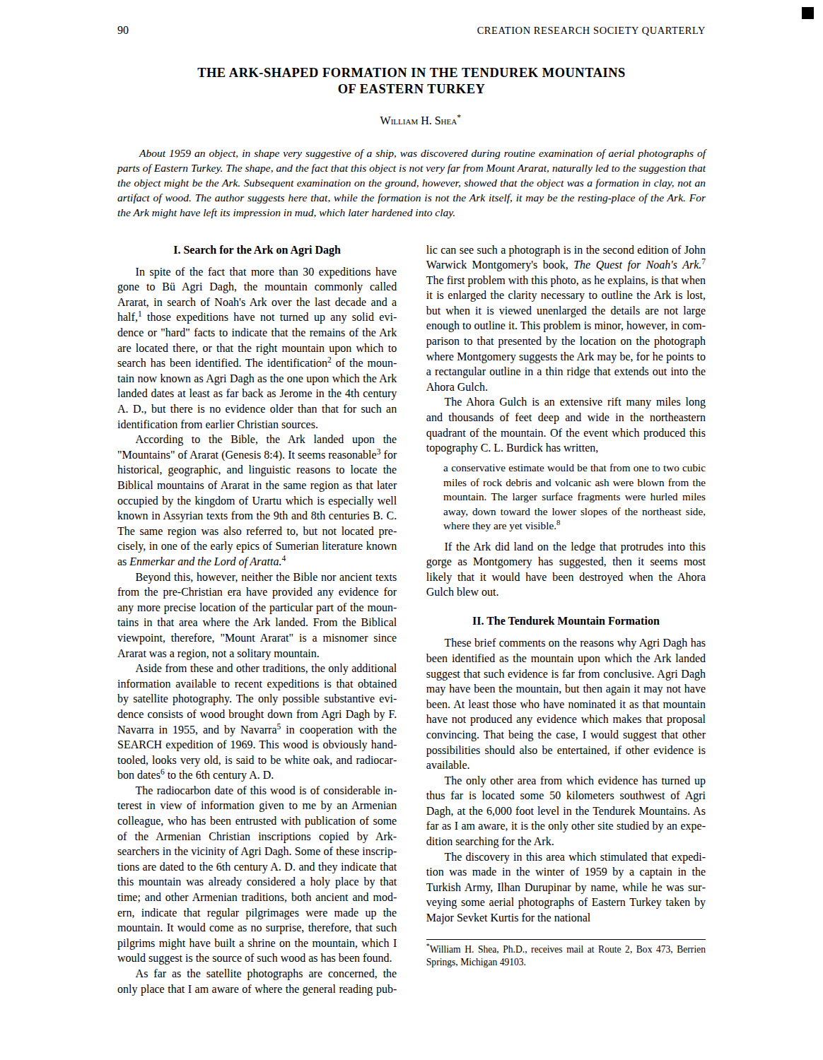90 Creation Research Society Quarterly
The Ark-Shaped Formation in the Tendurek Mountains
of Eastern Turkey
William H. Shea*
About 1959 an object, in shape very suggestive of a ship, was discovered during routine examination of aerial photographs of parts of Eastern Turkey. The shape, and the fact that this object is not very far from Mount Ararat, naturally led to the suggestion that the object might be the Ark. Subsequent examination on the ground, however, showed that the object was a formation in clay, not an artifact of wood. The author suggests here that, while the formation is not the Ark itself, it may be the resting-place of the Ark. For the Ark might have left its impression in mud, which later hardened into clay.
I. Search for the Ark on Agri Dagh
In spite of the fact that more than 30 expeditions have gone to Bü Agri Dagh, the mountain commonly called Ararat, in search of Noah's Ark over the last decade and a half,1 those expeditions have not turned up any solid evidence or "hard" facts to indicate that the remains of the Ark are located there, or that the right mountain upon which to search has been identified. The identification2 of the mountain now known as Agri Dagh as the one upon which the Ark landed dates at least as far back as Jerome in the 4th century A. D., but there is no evidence older than that for such an identification from earlier Christian sources.
According to the Bible, the Ark landed upon the "Mountains" of Ararat (Genesis 8:4). It seems reasonable3 for historical, geographic, and linguistic reasons to locate the Biblical mountains of Ararat in the same region as that later occupied by the kingdom of Urartu which is especially well known in Assyrian texts from the 9th and 8th centuries B. C. The same region was also referred to, but not located precisely, in one of the early epics of Sumerian literature known as Enmerkar and the Lord of Aratta.4
Beyond this, however, neither the Bible nor ancient texts from the pre-Christian era have provided any evidence for any more precise location of the particular part of the mountains in that area where the Ark landed. From the Biblical viewpoint, therefore, "Mount Ararat" is a misnomer since Ararat was a region, not a solitary mountain.
Aside from these and other traditions, the only additional information available to recent expeditions is that obtained by satellite photography. The only possible substantive evidence consists of wood brought down from Agri Dagh by F. Navarra in 1955, and by Navarra5 in cooperation with the SEARCH expedition of 1969. This wood is obviously hand-tooled, looks very old, is said to be white oak, and radiocarbon dates6 to the 6th century A. D.
The radiocarbon date of this wood is of considerable interest in view of information given to me by an Armenian colleague, who has been entrusted with publication of some of the Armenian Christian inscriptions copied by Ark-searchers in the vicinity of Agri Dagh. Some of these inscriptions are dated to the 6th century A. D. and they indicate that this mountain was already considered a holy place by that time; and other Armenian traditions, both ancient and modern, indicate that regular pilgrimages were made up the mountain. It would come as no surprise, therefore, that such pilgrims might have built a shrine on the mountain, which I would suggest is the source of such wood as has been found.
As far as the satellite photographs are concerned, the only place that I am aware of where the general reading public can see such a photograph is in the second edition of John Warwick Montgomery's book, The Quest for Noah's Ark.7 The first problem with this photo, as he explains, is that when it is enlarged the clarity necessary to outline the Ark is lost, but when it is viewed unenlarged the details are not large enough to outline it. This problem is minor, however, in comparison to that presented by the location on the photograph where Montgomery suggests the Ark may be, for he points to a rectangular outline in a thin ridge that extends out into the Ahora Gulch.
The Ahora Gulch is an extensive rift many miles long and thousands of feet deep and wide in the northeastern quadrant of the mountain. Of the event which produced this topography C. L. Burdick has written,
a conservative estimate would be that from one to two cubic miles of rock debris and volcanic ash were blown from the mountain. The larger surface fragments were hurled miles away, down toward the lower slopes of the northeast side, where they are yet visible.8
If the Ark did land on the ledge that protrudes into this gorge as Montgomery has suggested, then it seems most likely that it would have been destroyed when the Ahora Gulch blew out.
II. The Tendurek Mountain Formation
These brief comments on the reasons why Agri Dagh has been identified as the mountain upon which the Ark landed suggest that such evidence is far from conclusive. Agri Dagh may have been the mountain, but then again it may not have been. At least those who have nominated it as that mountain have not produced any evidence which makes that proposal convincing. That being the case, I would suggest that other possibilities should also be entertained, if other evidence is available.
The only other area from which evidence has turned up thus far is located some 50 kilometers southwest of Agri Dagh, at the 6,000 foot level in the Tendurek Mountains. As far as I am aware, it is the only other site studied by an expedition searching for the Ark.
The discovery in this area which stimulated that expedition was made in the winter of 1959 by a captain in the Turkish Army, Ilhan Durupinar by name, while he was surveying some aerial photographs of Eastern Turkey taken by Major Sevket Kurtis for the national
*William H. Shea, Ph.D., receives mail at Route 2, Box 473, Berrien Springs, Michigan 49103.